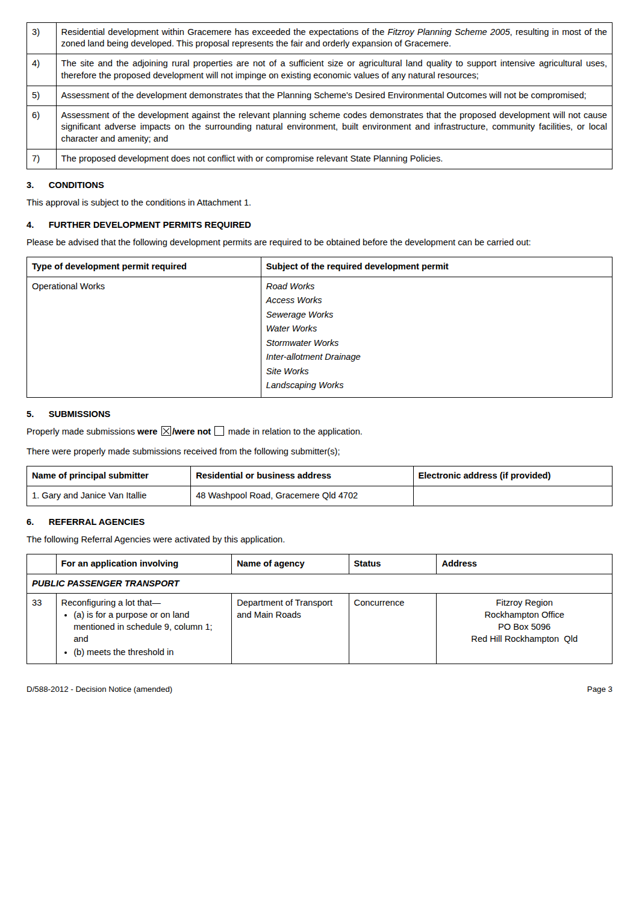| 3) | Residential development within Gracemere has exceeded the expectations of the Fitzroy Planning Scheme 2005 , resulting in most of the zoned land being developed. This proposal represents the fair and orderly expansion of Gracemere. |
| 4) | The site and the adjoining rural properties are not of a sufficient size or agricultural land quality to support intensive agricultural uses, therefore the proposed development will not impinge on existing economic values of any natural resources; |
| 5) | Assessment of the development demonstrates that the Planning Scheme's Desired Environmental Outcomes will not be compromised; |
| 6) | Assessment of the development against the relevant planning scheme codes demonstrates that the proposed development will not cause significant adverse impacts on the surrounding natural environment, built environment and infrastructure, community facilities, or local character and amenity; and |
| 7) | The proposed development does not conflict with or compromise relevant State Planning Policies. |
3. CONDITIONS
This approval is subject to the conditions in Attachment 1.
4. FURTHER DEVELOPMENT PERMITS REQUIRED
Please be advised that the following development permits are required to be obtained before the development can be carried out:
| Type of development permit required | Subject of the required development permit |
| --- | --- |
| Operational Works | Road Works Access Works Sewerage Works Water Works Stormwater Works Inter-allotment Drainage Site Works Landscaping Works |
5. SUBMISSIONS
Properly made submissions were /were not made in relation to the application.
There were properly made submissions received from the following submitter(s);
| Name of principal submitter | Residential or business address | Electronic address (if provided) |
| --- | --- | --- |
| 1. Gary and Janice Van Itallie | 48 Washpool Road, Gracemere Qld 4702 | |
6. REFERRAL AGENCIES
The following Referral Agencies were activated by this application.
| | For an application involving | Name of agency | Status | Address |
| --- | --- | --- | --- | --- |
| PUBLIC PASSENGER TRANSPORT |
| 33 | Reconfiguring a lot that— (a) is for a purpose or on land mentioned in schedule 9, column 1; and (b) meets the threshold in | Department of Transport and Main Roads | Concurrence | Fitzroy Region Rockhampton Office PO Box 5096 Red Hill Rockhampton Qld |
D/588-2012 - Decision Notice (amended)
Page 3